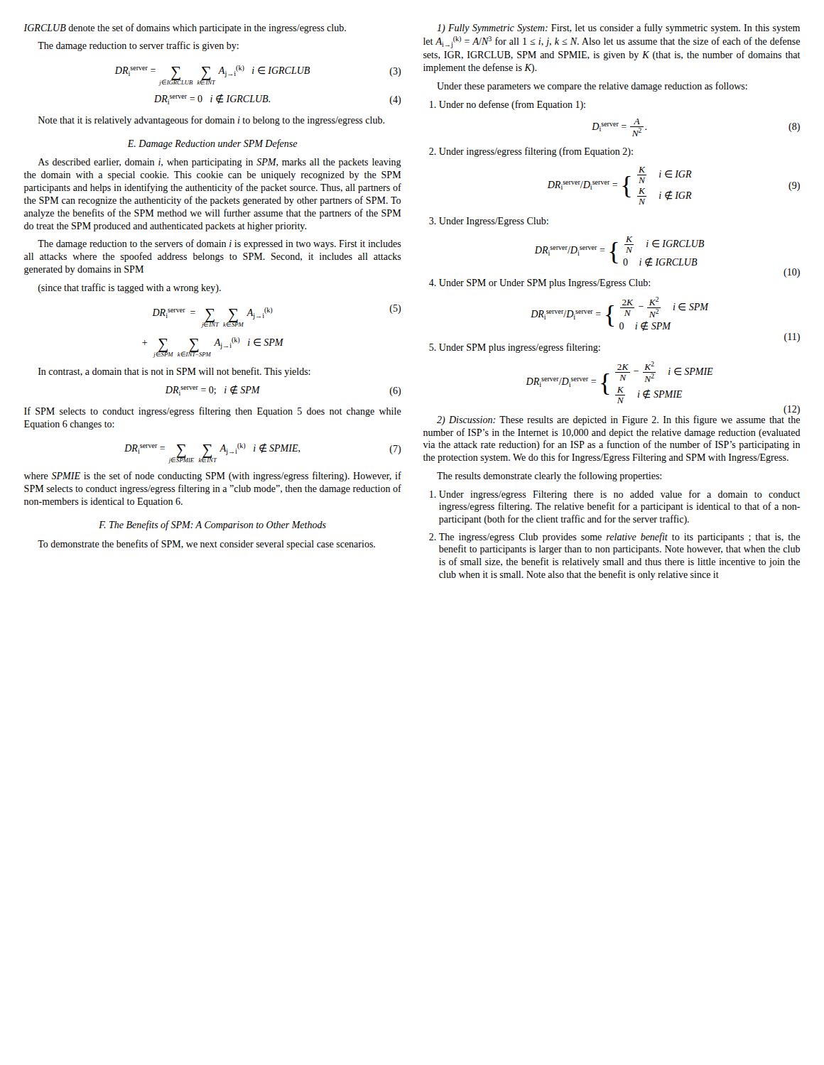IGRCLUB denote the set of domains which participate in the ingress/egress club.
The damage reduction to server traffic is given by:
DR iserver = ∑j∈IGRCLUB ∑k∈INT Aj→i(k) i ∈ IGRCLUB (3)
DR iserver = 0 i ∉ IGRCLUB. (4)
Note that it is relatively advantageous for domain i to belong to the ingress/egress club.
E. Damage Reduction under SPM Defense
As described earlier, domain i, when participating in SPM, marks all the packets leaving the domain with a special cookie. This cookie can be uniquely recognized by the SPM participants and helps in identifying the authenticity of the packet source. Thus, all partners of the SPM can recognize the authenticity of the packets generated by other partners of SPM. To analyze the benefits of the SPM method we will further assume that the partners of the SPM do treat the SPM produced and authenticated packets at higher priority.
The damage reduction to the servers of domain i is expressed in two ways. First it includes all attacks where the spoofed address belongs to SPM. Second, it includes all attacks generated by domains in SPM
(since that traffic is tagged with a wrong key).
DR iserver = ∑j∈INT ∑k∈SPM Aj→i(k) + ∑j∈SPM ∑k∈INT−SPM Aj→i(k) i ∈ SPM (5)
In contrast, a domain that is not in SPM will not benefit. This yields:
DR iserver = 0; i ∉ SPM (6)
If SPM selects to conduct ingress/egress filtering then Equation 5 does not change while Equation 6 changes to:
DR iserver = ∑j∈SPMIE ∑k∈INT Aj→i(k) i ∉ SPMIE, (7)
where SPMIE is the set of node conducting SPM (with ingress/egress filtering). However, if SPM selects to conduct ingress/egress filtering in a ”club mode”, then the damage reduction of non-members is identical to Equation 6.
F. The Benefits of SPM: A Comparison to Other Methods
To demonstrate the benefits of SPM, we next consider several special case scenarios.
1) Fully Symmetric System: First, let us consider a fully symmetric system. In this system let Ai→j(k) = A/N 3 for all 1 ≤ i, j, k ≤ N. Also let us assume that the size of each of the defense sets, IGR, IGRCLUB, SPM and SPMIE, is given by K (that is, the number of domains that implement the defense is K).
Under these parameters we compare the relative damage reduction as follows:
Under no defense (from Equation 1):
Diserver = AN 2. (8)
Under ingress/egress filtering (from Equation 2):
DR iserver/Diserver = { KN i ∈ IGR KN i ∉ IGR (9)
Under Ingress/Egress Club:
DR iserver/Diserver = { KN i ∈ IGRCLUB 0i ∉ IGRCLUB (10)
Under SPM or Under SPM plus Ingress/Egress Club:
DR iserver/Diserver = { 2K N − K 2 N 2 i ∈ SPM 0i ∉ SPM (11)
Under SPM plus ingress/egress filtering:
DR iserver/Diserver = { 2K N − K 2 N 2 i ∈ SPMIE KN i ∉ SPMIE (12)
2) Discussion: These results are depicted in Figure 2. In this figure we assume that the number of ISP’s in the Internet is 10,000 and depict the relative damage reduction (evaluated via the attack rate reduction) for an ISP as a function of the number of ISP’s participating in the protection system. We do this for Ingress/Egress Filtering and SPM with Ingress/Egress.
The results demonstrate clearly the following properties:
Under ingress/egress Filtering there is no added value for a domain to conduct ingress/egress filtering. The relative benefit for a participant is identical to that of a non-participant (both for the client traffic and for the server traffic).
The ingress/egress Club provides some relative benefit to its participants ; that is, the benefit to participants is larger than to non participants. Note however, that when the club is of small size, the benefit is relatively small and thus there is little incentive to join the club when it is small. Note also that the benefit is only relative since it